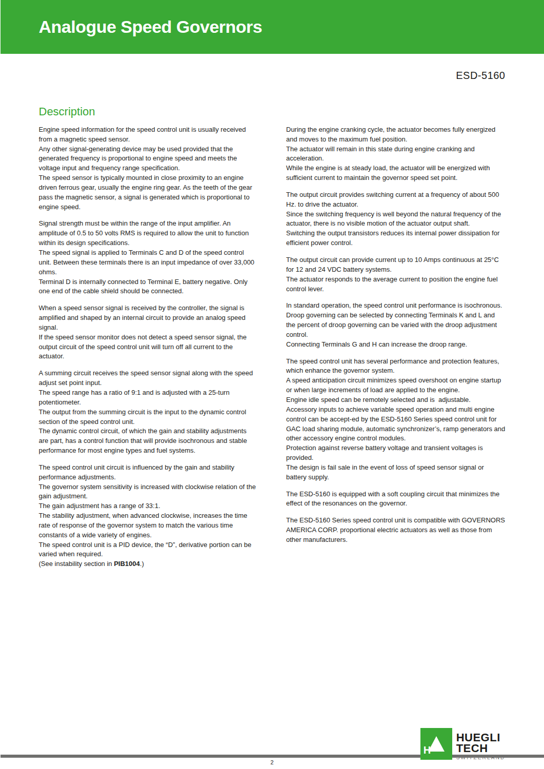Analogue Speed Governors
ESD-5160
Description
Engine speed information for the speed control unit is usually received from a magnetic speed sensor.
Any other signal-generating device may be used provided that the generated frequency is proportional to engine speed and meets the voltage input and frequency range specification.
The speed sensor is typically mounted in close proximity to an engine driven ferrous gear, usually the engine ring gear. As the teeth of the gear pass the magnetic sensor, a signal is generated which is proportional to engine speed.
Signal strength must be within the range of the input amplifier. An amplitude of 0.5 to 50 volts RMS is required to allow the unit to function within its design specifications.
The speed signal is applied to Terminals C and D of the speed control unit. Between these terminals there is an input impedance of over 33,000 ohms.
Terminal D is internally connected to Terminal E, battery negative. Only one end of the cable shield should be connected.
When a speed sensor signal is received by the controller, the signal is amplified and shaped by an internal circuit to provide an analog speed signal.
If the speed sensor monitor does not detect a speed sensor signal, the output circuit of the speed control unit will turn off all current to the actuator.
A summing circuit receives the speed sensor signal along with the speed adjust set point input.
The speed range has a ratio of 9:1 and is adjusted with a 25-turn potentiometer.
The output from the summing circuit is the input to the dynamic control section of the speed control unit.
The dynamic control circuit, of which the gain and stability adjustments are part, has a control function that will provide isochronous and stable performance for most engine types and fuel systems.
The speed control unit circuit is influenced by the gain and stability performance adjustments.
The governor system sensitivity is increased with clockwise relation of the gain adjustment.
The gain adjustment has a range of 33:1.
The stability adjustment, when advanced clockwise, increases the time rate of response of the governor system to match the various time constants of a wide variety of engines.
The speed control unit is a PID device, the “D”, derivative portion can be varied when required.
(See instability section in PIB1004.)
During the engine cranking cycle, the actuator becomes fully energized and moves to the maximum fuel position.
The actuator will remain in this state during engine cranking and acceleration.
While the engine is at steady load, the actuator will be energized with sufficient current to maintain the governor speed set point.
The output circuit provides switching current at a frequency of about 500 Hz. to drive the actuator.
Since the switching frequency is well beyond the natural frequency of the actuator, there is no visible motion of the actuator output shaft.
Switching the output transistors reduces its internal power dissipation for efficient power control.
The output circuit can provide current up to 10 Amps continuous at 25°C for 12 and 24 VDC battery systems.
The actuator responds to the average current to position the engine fuel control lever.
In standard operation, the speed control unit performance is isochronous.
Droop governing can be selected by connecting Terminals K and L and the percent of droop governing can be varied with the droop adjustment control.
Connecting Terminals G and H can increase the droop range.
The speed control unit has several performance and protection features, which enhance the governor system.
A speed anticipation circuit minimizes speed overshoot on engine startup or when large increments of load are applied to the engine.
Engine idle speed can be remotely selected and is adjustable.
Accessory inputs to achieve variable speed operation and multi engine control can be accept-ed by the ESD-5160 Series speed control unit for GAC load sharing module, automatic synchronizer’s, ramp generators and other accessory engine control modules.
Protection against reverse battery voltage and transient voltages is provided.
The design is fail sale in the event of loss of speed sensor signal or battery supply.
The ESD-5160 is equipped with a soft coupling circuit that minimizes the effect of the resonances on the governor.
The ESD-5160 Series speed control unit is compatible with GOVERNORS AMERICA CORP. proportional electric actuators as well as those from other manufacturers.
2
HUEGLI TECH SWITZERLAND